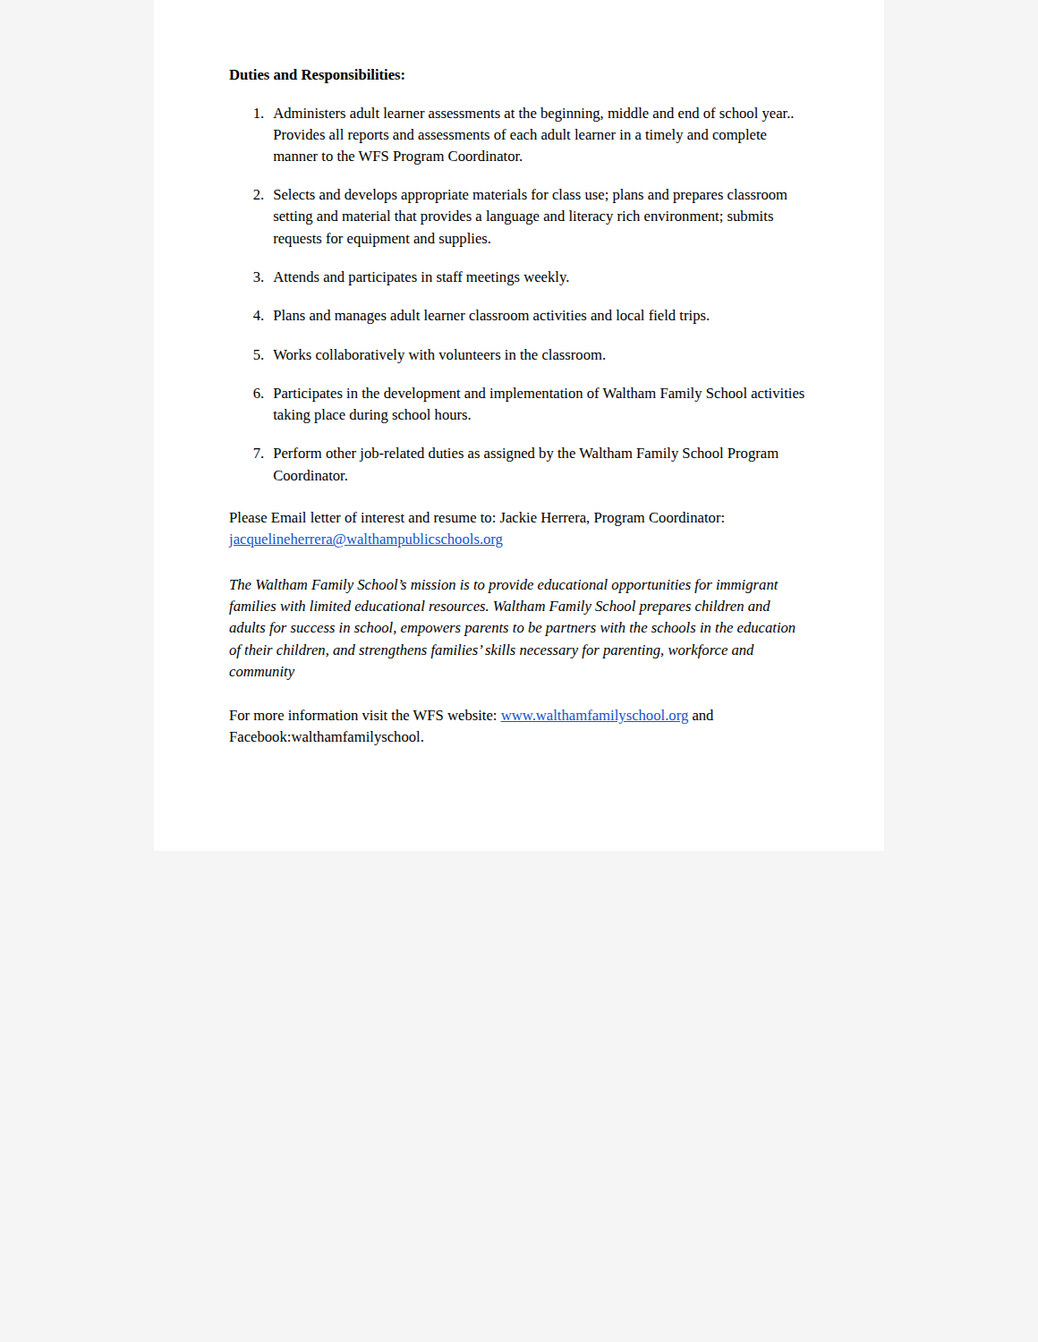Duties and Responsibilities:
Administers adult learner assessments at the beginning, middle and end of school year.. Provides all reports and assessments of each adult learner in a timely and complete manner to the WFS Program Coordinator.
Selects and develops appropriate materials for class use; plans and prepares classroom setting and material that provides a language and literacy rich environment; submits requests for equipment and supplies.
Attends and participates in staff meetings weekly.
Plans and manages adult learner classroom activities and local field trips.
Works collaboratively with volunteers in the classroom.
Participates in the development and implementation of Waltham Family School activities taking place during school hours.
Perform other job-related duties as assigned by the Waltham Family School Program Coordinator.
Please Email letter of interest and resume to: Jackie Herrera, Program Coordinator:
jacquelineherrera@walthampublicschools.org
The Waltham Family School’s mission is to provide educational opportunities for immigrant families with limited educational resources. Waltham Family School prepares children and adults for success in school, empowers parents to be partners with the schools in the education of their children, and strengthens families’ skills necessary for parenting, workforce and community
For more information visit the WFS website: www.walthamfamilyschool.org and Facebook:walthamfamilyschool.